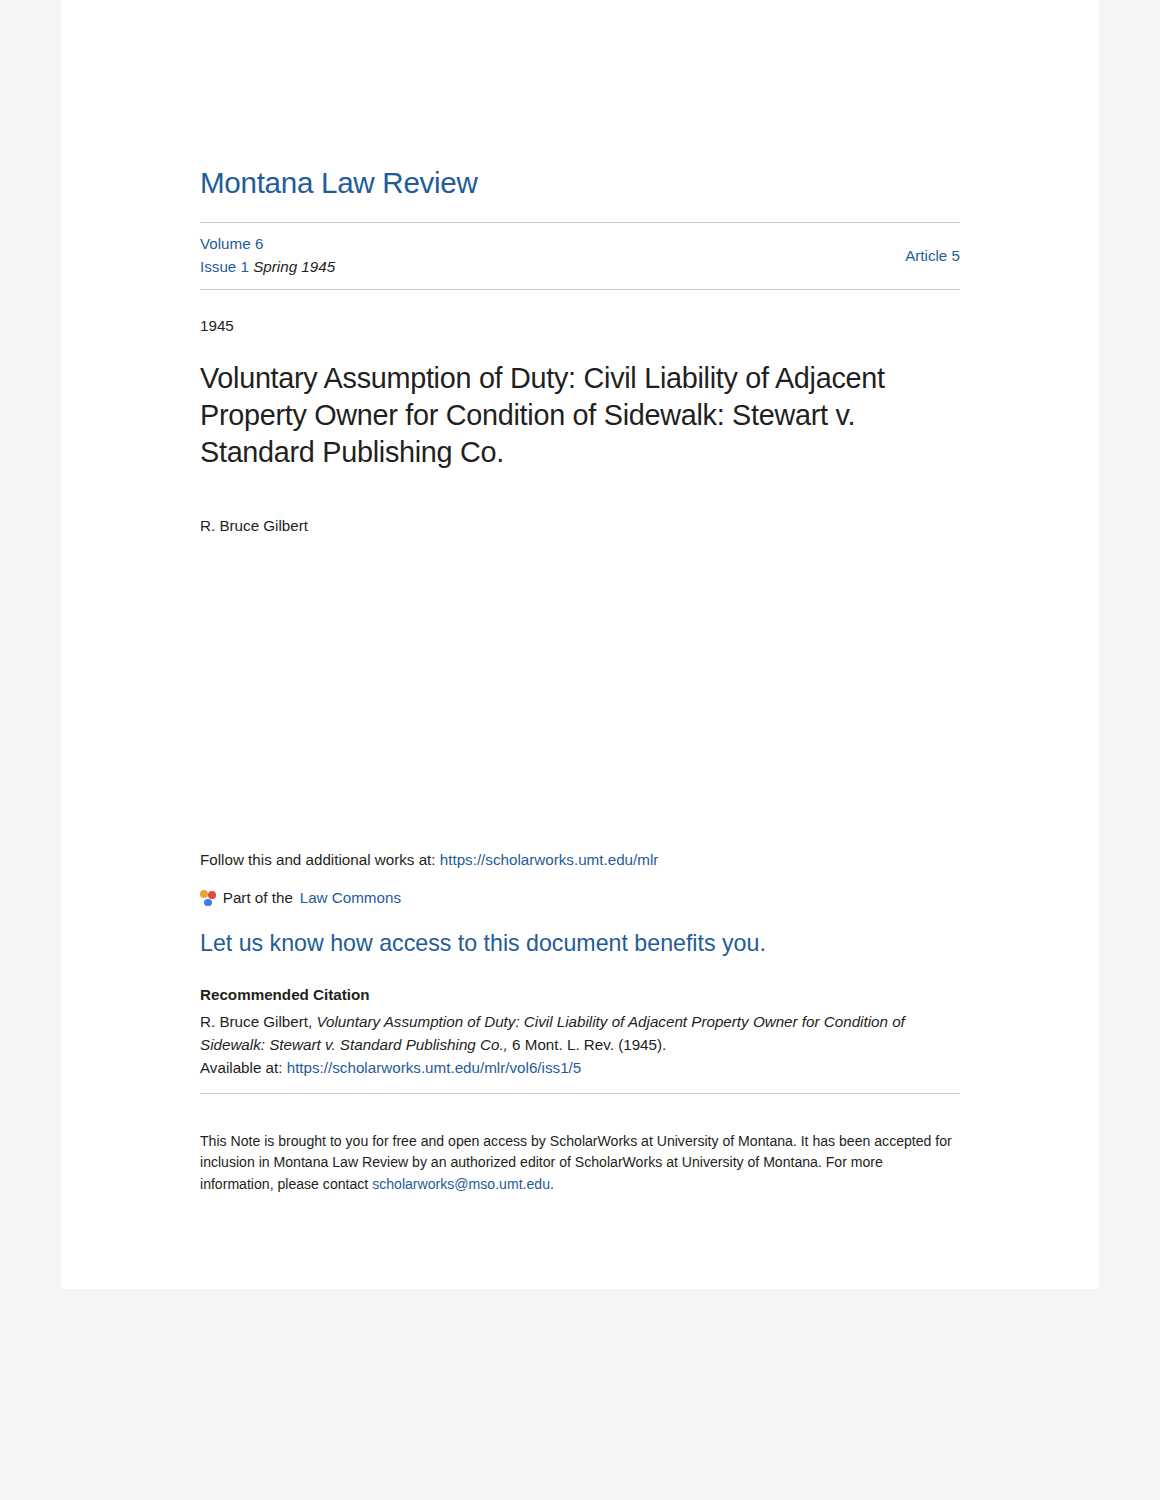Montana Law Review
Volume 6 Issue 1 Spring 1945
Article 5
1945
Voluntary Assumption of Duty: Civil Liability of Adjacent Property Owner for Condition of Sidewalk: Stewart v. Standard Publishing Co.
R. Bruce Gilbert
Follow this and additional works at: https://scholarworks.umt.edu/mlr
Part of the Law Commons
Let us know how access to this document benefits you.
Recommended Citation
R. Bruce Gilbert, Voluntary Assumption of Duty: Civil Liability of Adjacent Property Owner for Condition of Sidewalk: Stewart v. Standard Publishing Co., 6 Mont. L. Rev. (1945).
Available at: https://scholarworks.umt.edu/mlr/vol6/iss1/5
This Note is brought to you for free and open access by ScholarWorks at University of Montana. It has been accepted for inclusion in Montana Law Review by an authorized editor of ScholarWorks at University of Montana. For more information, please contact scholarworks@mso.umt.edu.